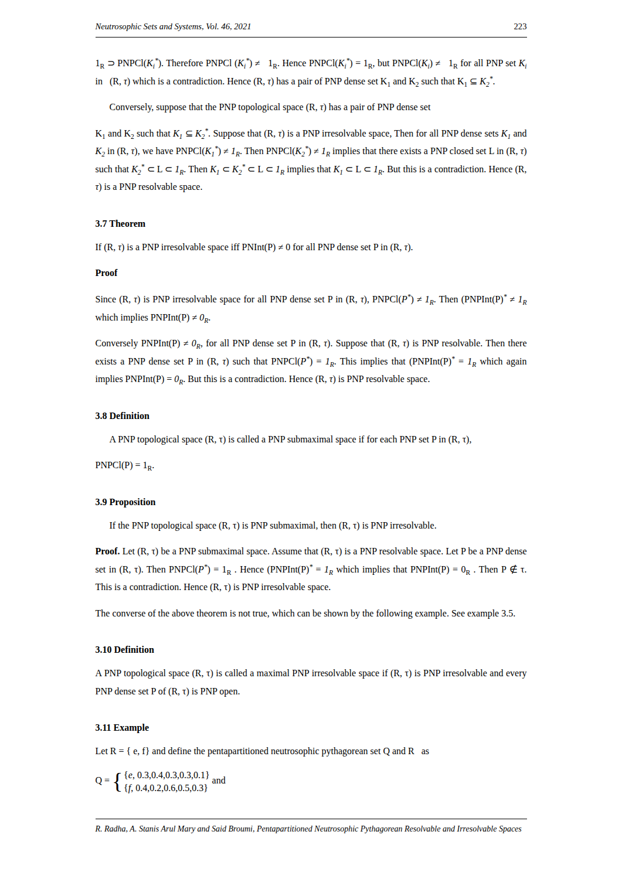Neutrosophic Sets and Systems, Vol. 46, 2021 223
1R ⊃ PNPCl(Ki*). Therefore PNPCl (Ki*) ≠ 1R. Hence PNPCl(Ki*) = 1R, but PNPCl(Ki) ≠ 1R for all PNP set Ki in (R, τ) which is a contradiction. Hence (R, τ) has a pair of PNP dense set K1 and K2 such that K1 ⊆ K2*.
Conversely, suppose that the PNP topological space (R, τ) has a pair of PNP dense set
K1 and K2 such that K1 ⊆ K2*. Suppose that (R, τ) is a PNP irresolvable space, Then for all PNP dense sets K1 and K2 in (R, τ), we have PNPCl(K1*) ≠ 1R. Then PNPCl(K2*) ≠ 1R implies that there exists a PNP closed set L in (R, τ) such that K2* ⊂ L ⊂ 1R. Then K1 ⊂ K2* ⊂ L ⊂ 1R implies that K1 ⊂ L ⊂ 1R. But this is a contradiction. Hence (R, τ) is a PNP resolvable space.
3.7 Theorem
If (R, τ) is a PNP irresolvable space iff PNInt(P) ≠ 0 for all PNP dense set P in (R, τ).
Proof
Since (R, τ) is PNP irresolvable space for all PNP dense set P in (R, τ), PNPCl(P*) ≠ 1R. Then (PNPInt(P)* ≠ 1R which implies PNPInt(P) ≠ 0R.
Conversely PNPInt(P) ≠ 0R, for all PNP dense set P in (R, τ). Suppose that (R, τ) is PNP resolvable. Then there exists a PNP dense set P in (R, τ) such that PNPCl(P*) = 1R. This implies that (PNPInt(P)* = 1R which again implies PNPInt(P) = 0R. But this is a contradiction. Hence (R, τ) is PNP resolvable space.
3.8 Definition
A PNP topological space (R, τ) is called a PNP submaximal space if for each PNP set P in (R, τ),
PNPCl(P) = 1R.
3.9 Proposition
If the PNP topological space (R, τ) is PNP submaximal, then (R, τ) is PNP irresolvable.
Proof. Let (R, τ) be a PNP submaximal space. Assume that (R, τ) is a PNP resolvable space. Let P be a PNP dense set in (R, τ). Then PNPCl(P*) = 1R . Hence (PNPInt(P)* = 1R which implies that PNPInt(P) = 0R . Then P ∉ τ. This is a contradiction. Hence (R, τ) is PNP irresolvable space.
The converse of the above theorem is not true, which can be shown by the following example. See example 3.5.
3.10 Definition
A PNP topological space (R, τ) is called a maximal PNP irresolvable space if (R, τ) is PNP irresolvable and every PNP dense set P of (R, τ) is PNP open.
3.11 Example
Let R = { e, f} and define the pentapartitioned neutrosophic pythagorean set Q and R as
Q = { {e, 0.3,0.4,0.3,0.3,0.1} {f, 0.4,0.2,0.6,0.5,0.3} and
R. Radha, A. Stanis Arul Mary and Said Broumi, Pentapartitioned Neutrosophic Pythagorean Resolvable and Irresolvable Spaces